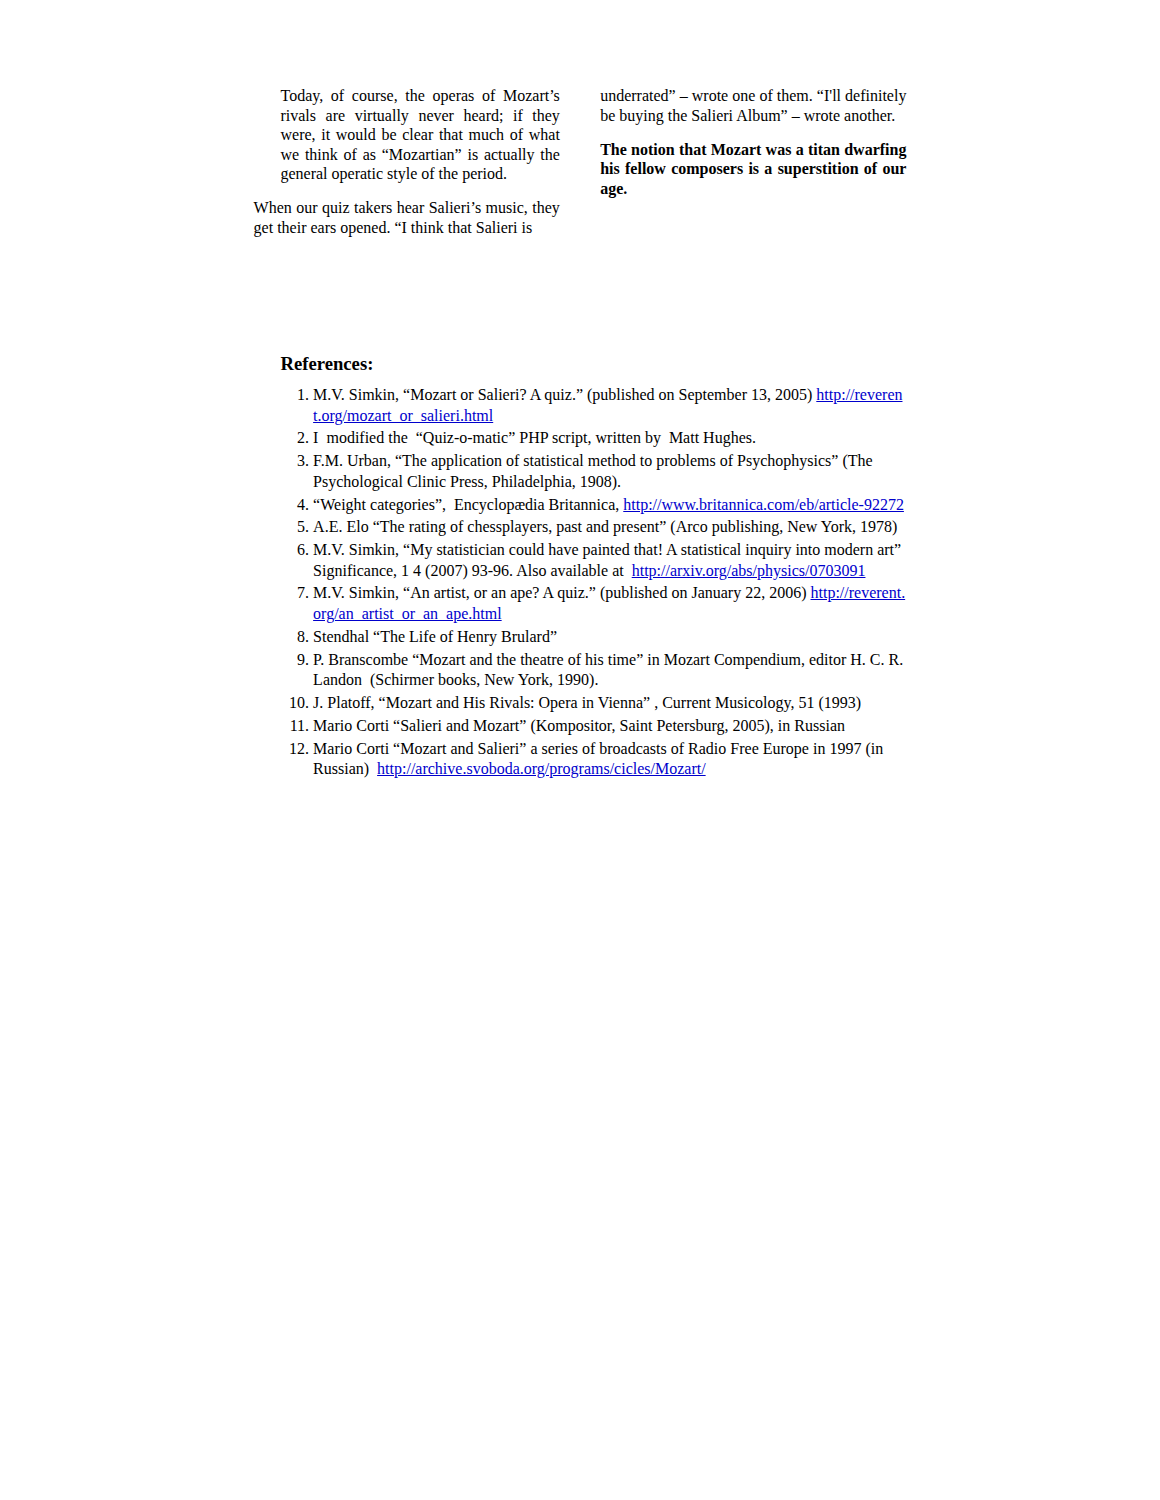Today, of course, the operas of Mozart’s rivals are virtually never heard; if they were, it would be clear that much of what we think of as “Mozartian” is actually the general operatic style of the period.
When our quiz takers hear Salieri’s music, they get their ears opened. “I think that Salieri is
underrated” – wrote one of them. “I'll definitely be buying the Salieri Album” – wrote another.
The notion that Mozart was a titan dwarfing his fellow composers is a superstition of our age.
References:
M.V. Simkin, “Mozart or Salieri? A quiz.” (published on September 13, 2005) http://reverent.org/mozart_or_salieri.html
I modified the “Quiz-o-matic” PHP script, written by Matt Hughes.
F.M. Urban, “The application of statistical method to problems of Psychophysics” (The Psychological Clinic Press, Philadelphia, 1908).
“Weight categories”, Encyclopædia Britannica, http://www.britannica.com/eb/article-92272
A.E. Elo “The rating of chessplayers, past and present” (Arco publishing, New York, 1978)
M.V. Simkin, “My statistician could have painted that! A statistical inquiry into modern art” Significance, 1 4 (2007) 93-96. Also available at http://arxiv.org/abs/physics/0703091
M.V. Simkin, “An artist, or an ape? A quiz.” (published on January 22, 2006) http://reverent.org/an_artist_or_an_ape.html
Stendhal “The Life of Henry Brulard”
P. Branscombe “Mozart and the theatre of his time” in Mozart Compendium, editor H. C. R. Landon (Schirmer books, New York, 1990).
J. Platoff, “Mozart and His Rivals: Opera in Vienna” , Current Musicology, 51 (1993)
Mario Corti “Salieri and Mozart” (Kompositor, Saint Petersburg, 2005), in Russian
Mario Corti “Mozart and Salieri” a series of broadcasts of Radio Free Europe in 1997 (in Russian) http://archive.svoboda.org/programs/cicles/Mozart/